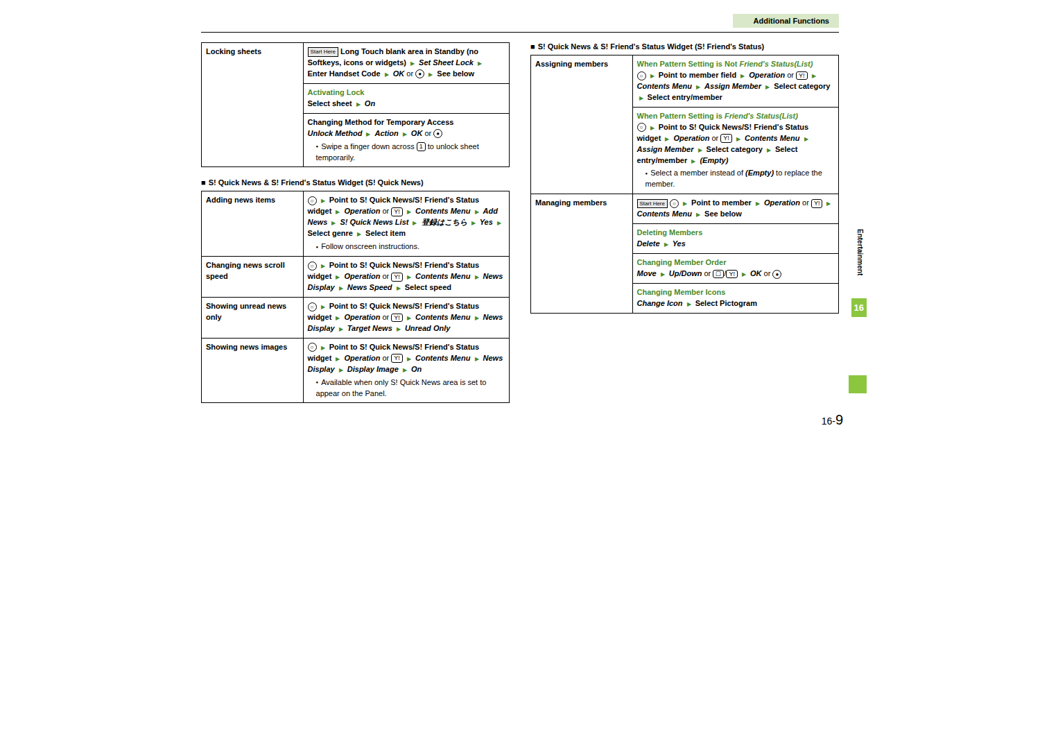Additional Functions
| Locking sheets | Start Here Long Touch blank area in Standby (no Softkeys, icons or widgets) Set Sheet Lock Enter Handset Code OK or ● See below |
| Activating Lock Select sheet On |
| Changing Method for Temporary Access Unlock Method Action OK or ● Swipe a finger down across 1 to unlock sheet temporarily. |
S! Quick News & S! Friend's Status Widget (S! Quick News)
| Adding news items | ○ Point to S! Quick News/S! Friend's Status widget Operation or Y! Contents Menu Add News S! Quick News List 登録はこちら Yes Select genre Select item Follow onscreen instructions. |
| Changing news scroll speed | ○ Point to S! Quick News/S! Friend's Status widget Operation or Y! Contents Menu News Display News Speed Select speed |
| Showing unread news only | ○ Point to S! Quick News/S! Friend's Status widget Operation or Y! Contents Menu News Display Target News Unread Only |
| Showing news images | ○ Point to S! Quick News/S! Friend's Status widget Operation or Y! Contents Menu News Display Display Image On Available when only S! Quick News area is set to appear on the Panel. |
S! Quick News & S! Friend's Status Widget (S! Friend's Status)
| Assigning members | When Pattern Setting is Not Friend's Status(List) ○ Point to member field Operation or Y! Contents Menu Assign Member Select category Select entry/member |
| When Pattern Setting is Friend's Status(List) ○ Point to S! Quick News/S! Friend's Status widget Operation or Y! Contents Menu Assign Member Select category Select entry/member (Empty) Select a member instead of (Empty) to replace the member. |
| Managing members | Start Here ○ Point to member Operation or Y! Contents Menu See below |
| Deleting Members Delete Yes |
| Changing Member Order Move Up/Down or ☐ / Y! OK or ● |
| Changing Member Icons Change Icon Select Pictogram |
Entertainment
16
16-9